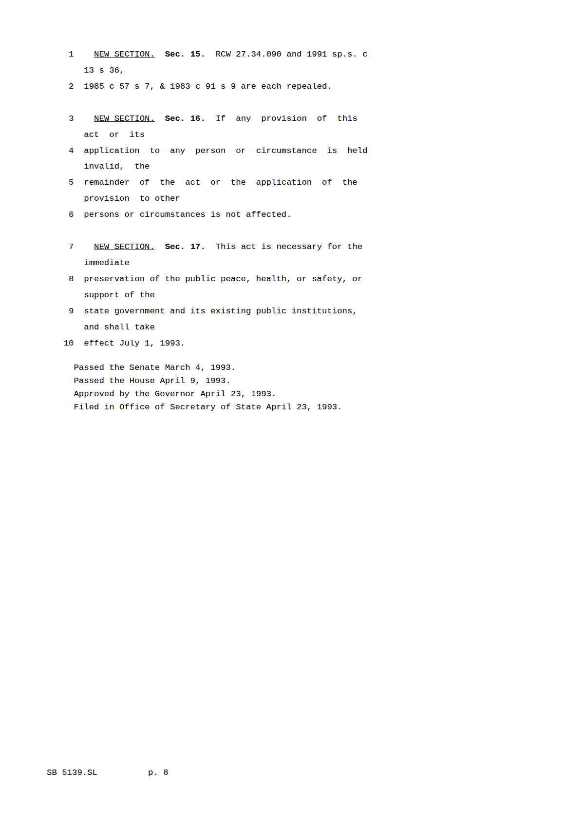1 NEW SECTION. Sec. 15. RCW 27.34.090 and 1991 sp.s. c 13 s 36,
21985 c 57 s 7, & 1983 c 91 s 9 are each repealed.
3 NEW SECTION. Sec. 16. If any provision of this act or its
4 application to any person or circumstance is held invalid, the
5 remainder of the act or the application of the provision to other
6 persons or circumstances is not affected.
7 NEW SECTION. Sec. 17. This act is necessary for the immediate
8 preservation of the public peace, health, or safety, or support of the
9 state government and its existing public institutions, and shall take
10 effect July 1, 1993.
Passed the Senate March 4, 1993. Passed the House April 9, 1993. Approved by the Governor April 23, 1993. Filed in Office of Secretary of State April 23, 1993.
SB 5139.SL p. 8